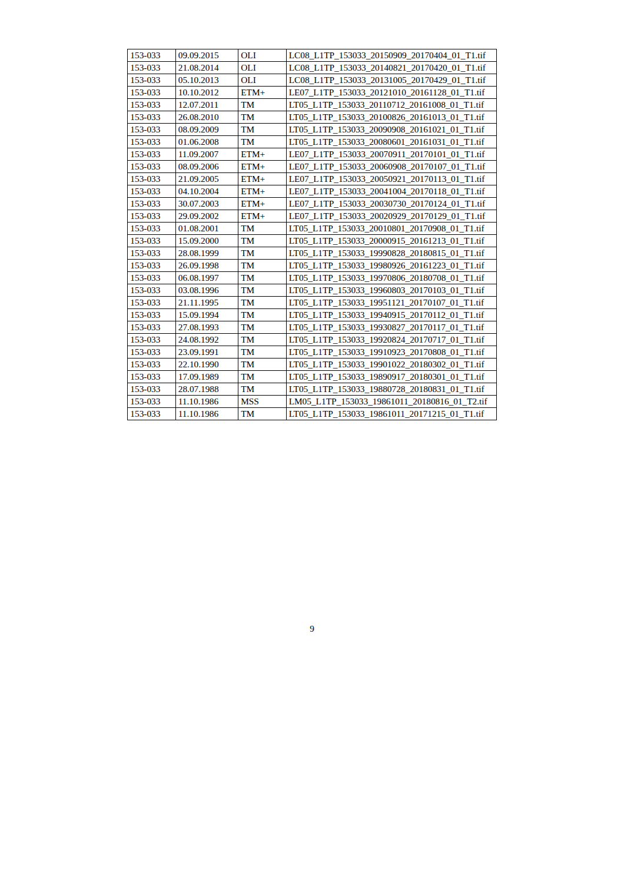| 153-033 | 09.09.2015 | OLI | LC08_L1TP_153033_20150909_20170404_01_T1.tif |
| 153-033 | 21.08.2014 | OLI | LC08_L1TP_153033_20140821_20170420_01_T1.tif |
| 153-033 | 05.10.2013 | OLI | LC08_L1TP_153033_20131005_20170429_01_T1.tif |
| 153-033 | 10.10.2012 | ETM+ | LE07_L1TP_153033_20121010_20161128_01_T1.tif |
| 153-033 | 12.07.2011 | TM | LT05_L1TP_153033_20110712_20161008_01_T1.tif |
| 153-033 | 26.08.2010 | TM | LT05_L1TP_153033_20100826_20161013_01_T1.tif |
| 153-033 | 08.09.2009 | TM | LT05_L1TP_153033_20090908_20161021_01_T1.tif |
| 153-033 | 01.06.2008 | TM | LT05_L1TP_153033_20080601_20161031_01_T1.tif |
| 153-033 | 11.09.2007 | ETM+ | LE07_L1TP_153033_20070911_20170101_01_T1.tif |
| 153-033 | 08.09.2006 | ETM+ | LE07_L1TP_153033_20060908_20170107_01_T1.tif |
| 153-033 | 21.09.2005 | ETM+ | LE07_L1TP_153033_20050921_20170113_01_T1.tif |
| 153-033 | 04.10.2004 | ETM+ | LE07_L1TP_153033_20041004_20170118_01_T1.tif |
| 153-033 | 30.07.2003 | ETM+ | LE07_L1TP_153033_20030730_20170124_01_T1.tif |
| 153-033 | 29.09.2002 | ETM+ | LE07_L1TP_153033_20020929_20170129_01_T1.tif |
| 153-033 | 01.08.2001 | TM | LT05_L1TP_153033_20010801_20170908_01_T1.tif |
| 153-033 | 15.09.2000 | TM | LT05_L1TP_153033_20000915_20161213_01_T1.tif |
| 153-033 | 28.08.1999 | TM | LT05_L1TP_153033_19990828_20180815_01_T1.tif |
| 153-033 | 26.09.1998 | TM | LT05_L1TP_153033_19980926_20161223_01_T1.tif |
| 153-033 | 06.08.1997 | TM | LT05_L1TP_153033_19970806_20180708_01_T1.tif |
| 153-033 | 03.08.1996 | TM | LT05_L1TP_153033_19960803_20170103_01_T1.tif |
| 153-033 | 21.11.1995 | TM | LT05_L1TP_153033_19951121_20170107_01_T1.tif |
| 153-033 | 15.09.1994 | TM | LT05_L1TP_153033_19940915_20170112_01_T1.tif |
| 153-033 | 27.08.1993 | TM | LT05_L1TP_153033_19930827_20170117_01_T1.tif |
| 153-033 | 24.08.1992 | TM | LT05_L1TP_153033_19920824_20170717_01_T1.tif |
| 153-033 | 23.09.1991 | TM | LT05_L1TP_153033_19910923_20170808_01_T1.tif |
| 153-033 | 22.10.1990 | TM | LT05_L1TP_153033_19901022_20180302_01_T1.tif |
| 153-033 | 17.09.1989 | TM | LT05_L1TP_153033_19890917_20180301_01_T1.tif |
| 153-033 | 28.07.1988 | TM | LT05_L1TP_153033_19880728_20180831_01_T1.tif |
| 153-033 | 11.10.1986 | MSS | LM05_L1TP_153033_19861011_20180816_01_T2.tif |
| 153-033 | 11.10.1986 | TM | LT05_L1TP_153033_19861011_20171215_01_T1.tif |
9